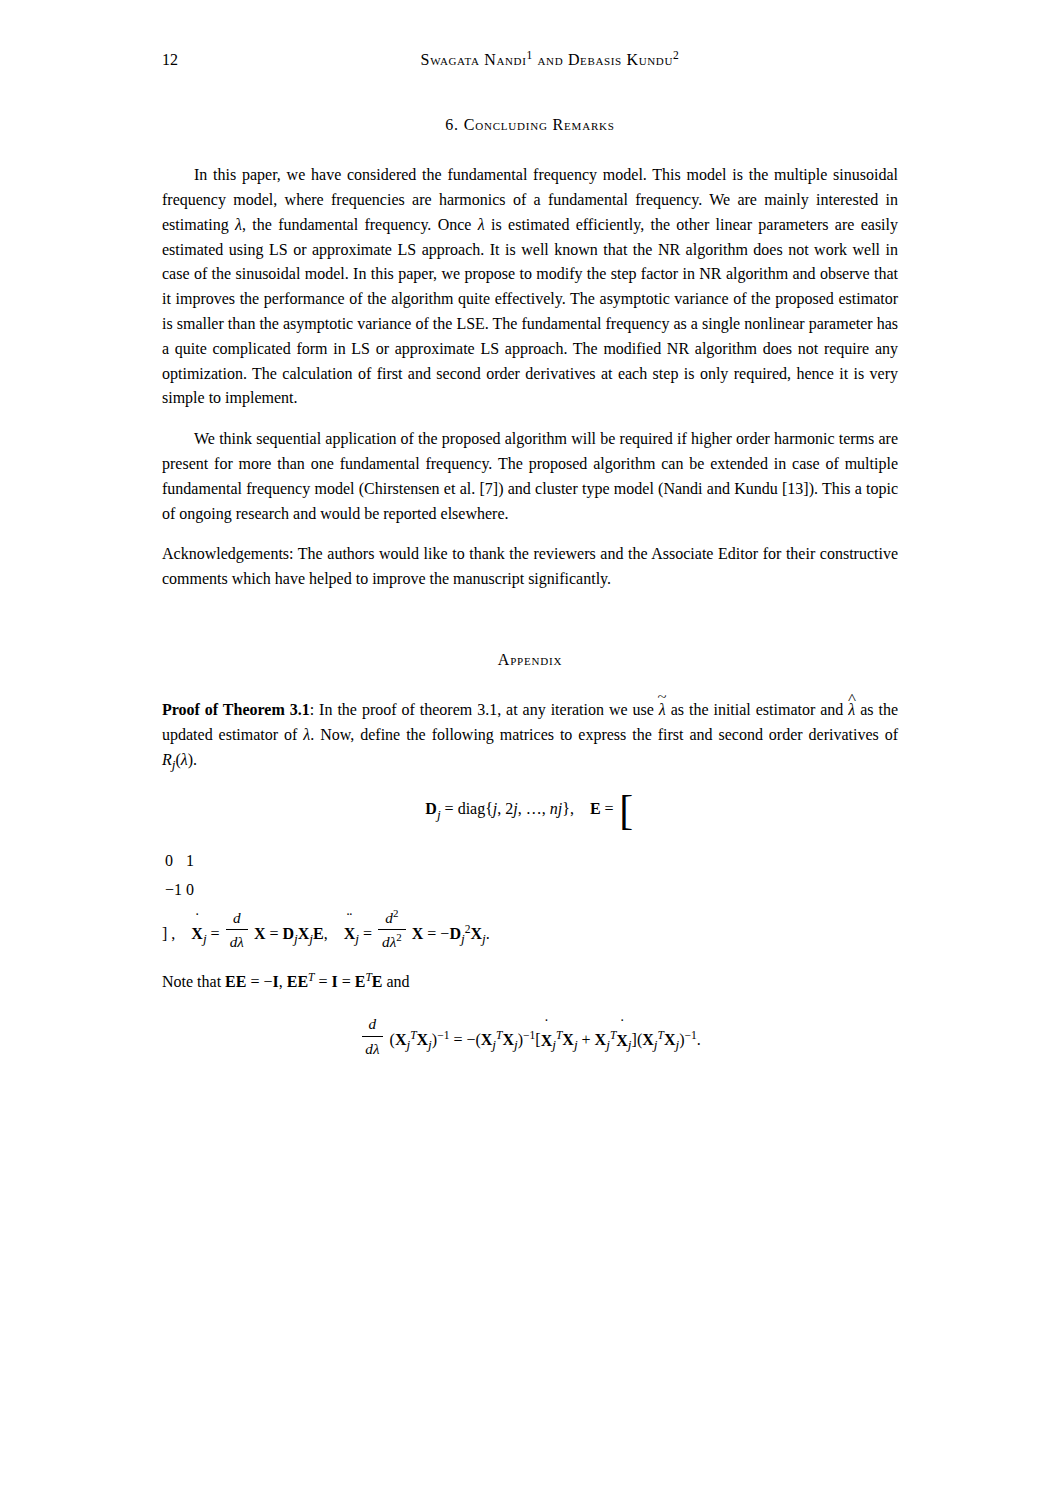12 Swagata Nandi1 and Debasis Kundu2
6. Concluding Remarks
In this paper, we have considered the fundamental frequency model. This model is the multiple sinusoidal frequency model, where frequencies are harmonics of a fundamental frequency. We are mainly interested in estimating λ, the fundamental frequency. Once λ is estimated efficiently, the other linear parameters are easily estimated using LS or approximate LS approach. It is well known that the NR algorithm does not work well in case of the sinusoidal model. In this paper, we propose to modify the step factor in NR algorithm and observe that it improves the performance of the algorithm quite effectively. The asymptotic variance of the proposed estimator is smaller than the asymptotic variance of the LSE. The fundamental frequency as a single nonlinear parameter has a quite complicated form in LS or approximate LS approach. The modified NR algorithm does not require any optimization. The calculation of first and second order derivatives at each step is only required, hence it is very simple to implement.
We think sequential application of the proposed algorithm will be required if higher order harmonic terms are present for more than one fundamental frequency. The proposed algorithm can be extended in case of multiple fundamental frequency model (Chirstensen et al. [7]) and cluster type model (Nandi and Kundu [13]). This a topic of ongoing research and would be reported elsewhere.
Acknowledgements: The authors would like to thank the reviewers and the Associate Editor for their constructive comments which have helped to improve the manuscript significantly.
Appendix
Proof of Theorem 3.1: In the proof of theorem 3.1, at any iteration we use λ as the initial estimator and λ as the updated estimator of λ. Now, define the following matrices to express the first and second order derivatives of Rj(λ).
Dj = diag{j, 2j, …, nj}, E = [
| 0 | 1 |
| −1 | 0 |
] , Xj = ddλ X = DjXjE, Xj = d2 dλ2 X = −Dj2Xj.
Note that EE = −I, EET = I = ETE and
ddλ (XjTXj)−1 = −(XjTXj)−1[XjTXj + XjTXj](XjTXj)−1.